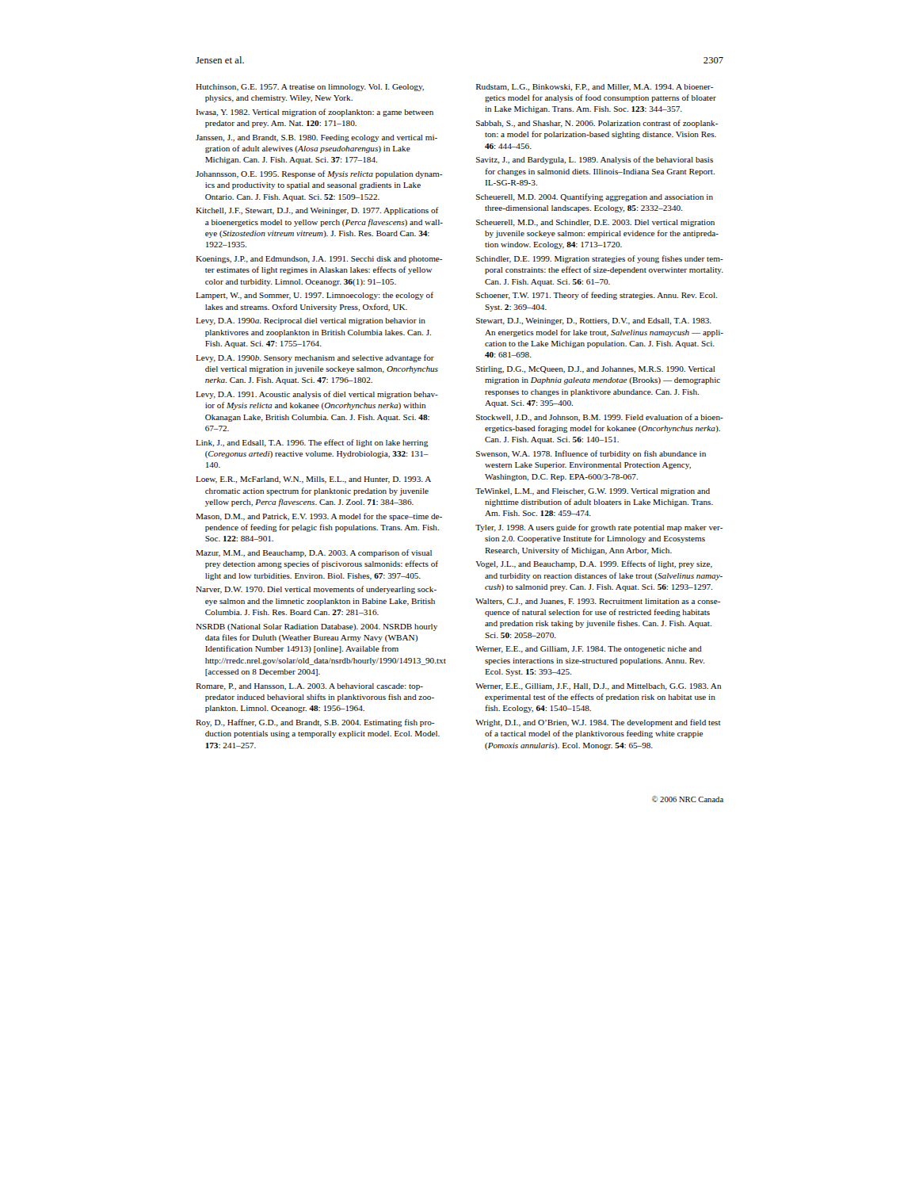Jensen et al.
2307
Hutchinson, G.E. 1957. A treatise on limnology. Vol. I. Geology, physics, and chemistry. Wiley, New York.
Iwasa, Y. 1982. Vertical migration of zooplankton: a game between predator and prey. Am. Nat. 120: 171–180.
Janssen, J., and Brandt, S.B. 1980. Feeding ecology and vertical migration of adult alewives (Alosa pseudoharengus) in Lake Michigan. Can. J. Fish. Aquat. Sci. 37: 177–184.
Johannsson, O.E. 1995. Response of Mysis relicta population dynamics and productivity to spatial and seasonal gradients in Lake Ontario. Can. J. Fish. Aquat. Sci. 52: 1509–1522.
Kitchell, J.F., Stewart, D.J., and Weininger, D. 1977. Applications of a bioenergetics model to yellow perch (Perca flavescens) and walleye (Stizostedion vitreum vitreum). J. Fish. Res. Board Can. 34: 1922–1935.
Koenings, J.P., and Edmundson, J.A. 1991. Secchi disk and photometer estimates of light regimes in Alaskan lakes: effects of yellow color and turbidity. Limnol. Oceanogr. 36(1): 91–105.
Lampert, W., and Sommer, U. 1997. Limnoecology: the ecology of lakes and streams. Oxford University Press, Oxford, UK.
Levy, D.A. 1990a. Reciprocal diel vertical migration behavior in planktivores and zooplankton in British Columbia lakes. Can. J. Fish. Aquat. Sci. 47: 1755–1764.
Levy, D.A. 1990b. Sensory mechanism and selective advantage for diel vertical migration in juvenile sockeye salmon, Oncorhynchus nerka. Can. J. Fish. Aquat. Sci. 47: 1796–1802.
Levy, D.A. 1991. Acoustic analysis of diel vertical migration behavior of Mysis relicta and kokanee (Oncorhynchus nerka) within Okanagan Lake, British Columbia. Can. J. Fish. Aquat. Sci. 48: 67–72.
Link, J., and Edsall, T.A. 1996. The effect of light on lake herring (Coregonus artedi) reactive volume. Hydrobiologia, 332: 131–140.
Loew, E.R., McFarland, W.N., Mills, E.L., and Hunter, D. 1993. A chromatic action spectrum for planktonic predation by juvenile yellow perch, Perca flavescens. Can. J. Zool. 71: 384–386.
Mason, D.M., and Patrick, E.V. 1993. A model for the space–time dependence of feeding for pelagic fish populations. Trans. Am. Fish. Soc. 122: 884–901.
Mazur, M.M., and Beauchamp, D.A. 2003. A comparison of visual prey detection among species of piscivorous salmonids: effects of light and low turbidities. Environ. Biol. Fishes, 67: 397–405.
Narver, D.W. 1970. Diel vertical movements of underyearling sockeye salmon and the limnetic zooplankton in Babine Lake, British Columbia. J. Fish. Res. Board Can. 27: 281–316.
NSRDB (National Solar Radiation Database). 2004. NSRDB hourly data files for Duluth (Weather Bureau Army Navy (WBAN) Identification Number 14913) [online]. Available from http://rredc.nrel.gov/solar/old_data/nsrdb/hourly/1990/14913_90.txt [accessed on 8 December 2004].
Romare, P., and Hansson, L.A. 2003. A behavioral cascade: top-predator induced behavioral shifts in planktivorous fish and zooplankton. Limnol. Oceanogr. 48: 1956–1964.
Roy, D., Haffner, G.D., and Brandt, S.B. 2004. Estimating fish production potentials using a temporally explicit model. Ecol. Model. 173: 241–257.
Rudstam, L.G., Binkowski, F.P., and Miller, M.A. 1994. A bioenergetics model for analysis of food consumption patterns of bloater in Lake Michigan. Trans. Am. Fish. Soc. 123: 344–357.
Sabbah, S., and Shashar, N. 2006. Polarization contrast of zooplankton: a model for polarization-based sighting distance. Vision Res. 46: 444–456.
Savitz, J., and Bardygula, L. 1989. Analysis of the behavioral basis for changes in salmonid diets. Illinois–Indiana Sea Grant Report. IL-SG-R-89-3.
Scheuerell, M.D. 2004. Quantifying aggregation and association in three-dimensional landscapes. Ecology, 85: 2332–2340.
Scheuerell, M.D., and Schindler, D.E. 2003. Diel vertical migration by juvenile sockeye salmon: empirical evidence for the antipredation window. Ecology, 84: 1713–1720.
Schindler, D.E. 1999. Migration strategies of young fishes under temporal constraints: the effect of size-dependent overwinter mortality. Can. J. Fish. Aquat. Sci. 56: 61–70.
Schoener, T.W. 1971. Theory of feeding strategies. Annu. Rev. Ecol. Syst. 2: 369–404.
Stewart, D.J., Weininger, D., Rottiers, D.V., and Edsall, T.A. 1983. An energetics model for lake trout, Salvelinus namaycush — application to the Lake Michigan population. Can. J. Fish. Aquat. Sci. 40: 681–698.
Stirling, D.G., McQueen, D.J., and Johannes, M.R.S. 1990. Vertical migration in Daphnia galeata mendotae (Brooks) — demographic responses to changes in planktivore abundance. Can. J. Fish. Aquat. Sci. 47: 395–400.
Stockwell, J.D., and Johnson, B.M. 1999. Field evaluation of a bioenergetics-based foraging model for kokanee (Oncorhynchus nerka). Can. J. Fish. Aquat. Sci. 56: 140–151.
Swenson, W.A. 1978. Influence of turbidity on fish abundance in western Lake Superior. Environmental Protection Agency, Washington, D.C. Rep. EPA-600/3-78-067.
TeWinkel, L.M., and Fleischer, G.W. 1999. Vertical migration and nighttime distribution of adult bloaters in Lake Michigan. Trans. Am. Fish. Soc. 128: 459–474.
Tyler, J. 1998. A users guide for growth rate potential map maker version 2.0. Cooperative Institute for Limnology and Ecosystems Research, University of Michigan, Ann Arbor, Mich.
Vogel, J.L., and Beauchamp, D.A. 1999. Effects of light, prey size, and turbidity on reaction distances of lake trout (Salvelinus namaycush) to salmonid prey. Can. J. Fish. Aquat. Sci. 56: 1293–1297.
Walters, C.J., and Juanes, F. 1993. Recruitment limitation as a consequence of natural selection for use of restricted feeding habitats and predation risk taking by juvenile fishes. Can. J. Fish. Aquat. Sci. 50: 2058–2070.
Werner, E.E., and Gilliam, J.F. 1984. The ontogenetic niche and species interactions in size-structured populations. Annu. Rev. Ecol. Syst. 15: 393–425.
Werner, E.E., Gilliam, J.F., Hall, D.J., and Mittelbach, G.G. 1983. An experimental test of the effects of predation risk on habitat use in fish. Ecology, 64: 1540–1548.
Wright, D.I., and O’Brien, W.J. 1984. The development and field test of a tactical model of the planktivorous feeding white crappie (Pomoxis annularis). Ecol. Monogr. 54: 65–98.
© 2006 NRC Canada